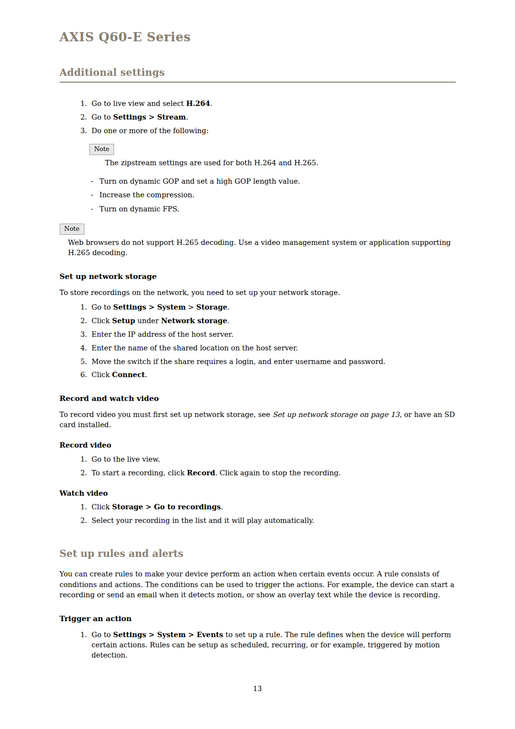AXIS Q60-E Series
Additional settings
Go to live view and select H.264.
Go to Settings > Stream.
Do one or more of the following:
Note
The zipstream settings are used for both H.264 and H.265.
Turn on dynamic GOP and set a high GOP length value.
Increase the compression.
Turn on dynamic FPS.
Note
Web browsers do not support H.265 decoding. Use a video management system or application supporting H.265 decoding.
Set up network storage
To store recordings on the network, you need to set up your network storage.
Go to Settings > System > Storage.
Click Setup under Network storage.
Enter the IP address of the host server.
Enter the name of the shared location on the host server.
Move the switch if the share requires a login, and enter username and password.
Click Connect.
Record and watch video
To record video you must first set up network storage, see Set up network storage on page 13, or have an SD card installed.
Record video
Go to the live view.
To start a recording, click Record. Click again to stop the recording.
Watch video
Click Storage > Go to recordings.
Select your recording in the list and it will play automatically.
Set up rules and alerts
You can create rules to make your device perform an action when certain events occur. A rule consists of conditions and actions. The conditions can be used to trigger the actions. For example, the device can start a recording or send an email when it detects motion, or show an overlay text while the device is recording.
Trigger an action
Go to Settings > System > Events to set up a rule. The rule defines when the device will perform certain actions. Rules can be setup as scheduled, recurring, or for example, triggered by motion detection.
13